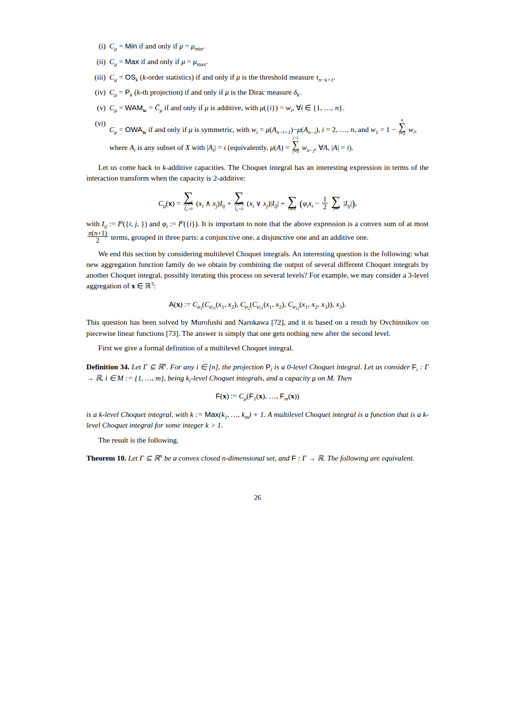(i) Cμ = Min if and only if μ = μmin.
(ii) Cμ = Max if and only if μ = μmax.
(iii) Cμ = OSk (k-order statistics) if and only if μ is the threshold measure τn−k+1.
(iv) Cμ = Pk (k-th projection) if and only if μ is the Dirac measure δk.
(v) Cμ = WAMw = Čμ if and only if μ is additive, with μ({i}) = wi, ∀i ∈ {1, …, n}.
(vi) Cμ = OWAw if and only if μ is symmetric, with wi = μ(An−i+1)−μ(An−i), i = 2, …, n, and w1 = 1 − n∑i=2 wi, where Ai is any subset of X with |Ai| = i (equivalently, μ(A) = i−1∑j=0 wn−j, ∀A, |A| = i).
Let us come back to k-additive capacities. The Choquet integral has an interesting expression in terms of the interaction transform when the capacity is 2-additive:
Cμ(x) = ∑i,j∈X Iij>0 (xi ∧ xj)Iij + ∑i,j∈X Iij<0 (xi ∨ xj)|Iij| + ∑i∈X (φixi − 12 ∑j≠i |Iij|),
with Iij := Iμ({i, j, }) and φi := Iμ({i}). It is important to note that the above expression is a convex sum of at most n(n+1) 2 terms, grouped in three parts: a conjunctive one, a disjunctive one and an additive one.
We end this section by considering multilevel Choquet integrals. An interesting question is the following: what new aggregation function family do we obtain by combining the output of several different Choquet integrals by another Choquet integral, possibly iterating this process on several levels? For example, we may consider a 3-level aggregation of x ∈ ℝ3:
A(x) := Cμ3(Cμ11(x1, x2), Cμ2(Cμ11(x1, x2), Cμ12(x1, x2, x3)), x3).
This question has been solved by Murofushi and Narukawa [72], and it is based on a result by Ovchinnikov on piecewise linear functions [73]. The answer is simply that one gets nothing new after the second level.
First we give a formal definition of a multilevel Choquet integral.
Definition 34. Let Γ ⊆ ℝn. For any i ∈ [n], the projection Pi is a 0-level Choquet integral. Let us consider Fi : Γ → ℝ, i ∈ M := {1, …, m}, being ki-level Choquet integrals, and a capacity μ on M. Then
F(x) := Cμ(F1(x), …, Fm(x))
is a k-level Choquet integral, with k := Max(k1, …, km) + 1. A multilevel Choquet integral is a function that is a k-level Choquet integral for some integer k > 1.
The result is the following.
Theorem 10. Let Γ ⊆ ℝn be a convex closed n-dimensional set, and F : Γ → ℝ. The following are equivalent.
26